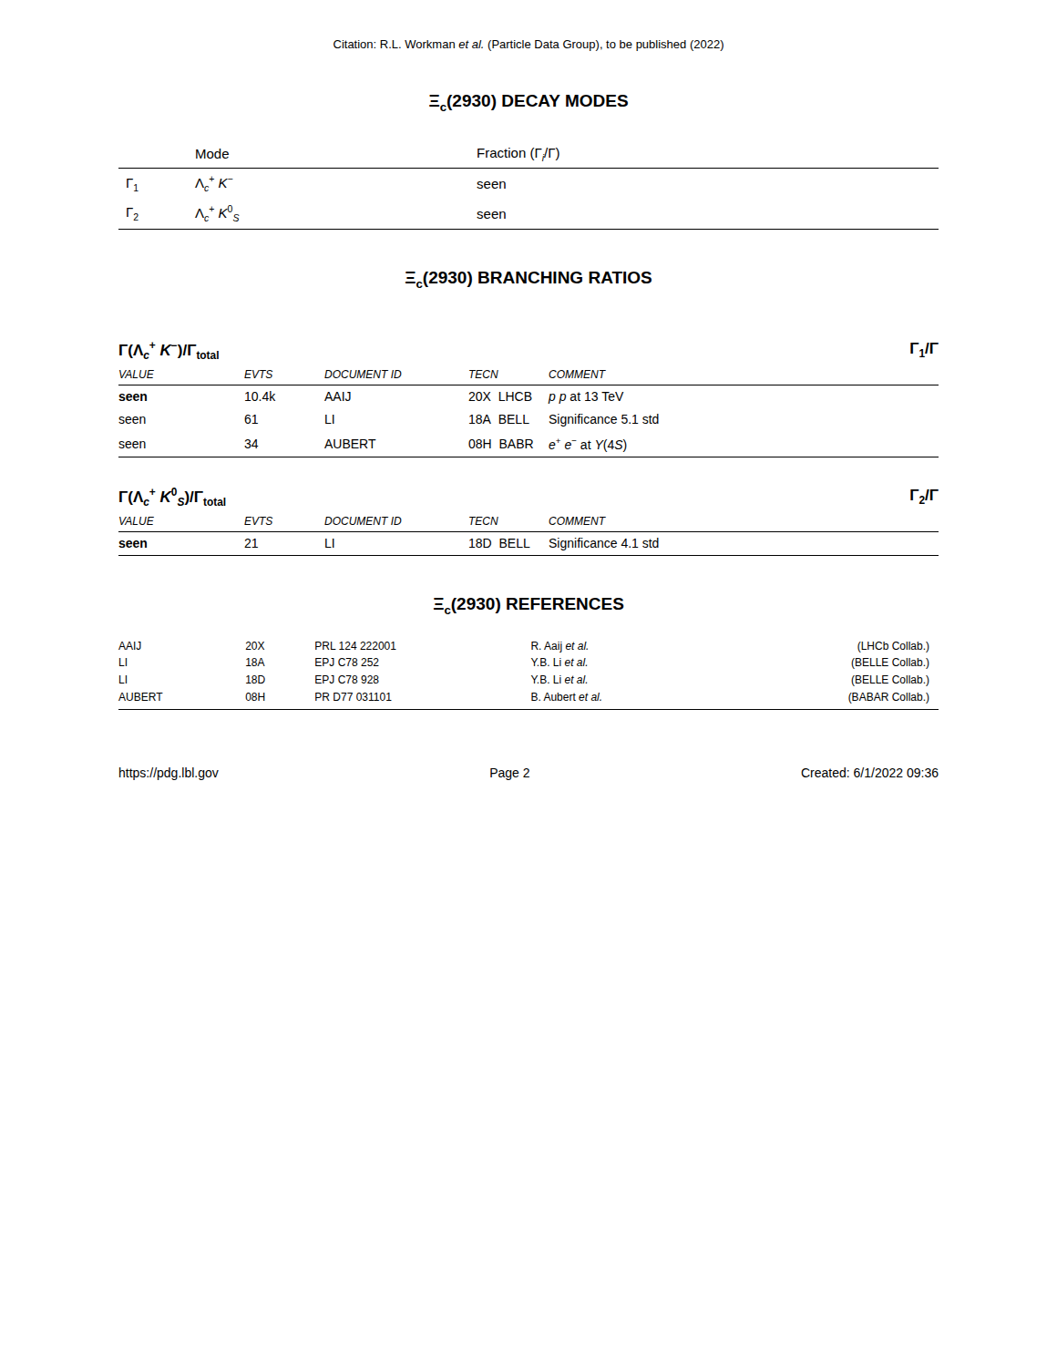Citation: R.L. Workman et al. (Particle Data Group), to be published (2022)
Ξc(2930) DECAY MODES
| | Mode | Fraction (Γ i /Γ) |
| --- | --- | --- |
| Γ 1 | Λ c + K − | seen |
| Γ 2 | Λ c + K 0 S | seen |
Ξc(2930) BRANCHING RATIOS
Γ(Λc+ K−)/Γtotal
Γ1/Γ
| VALUE | EVTS | DOCUMENT ID | TECN | COMMENT |
| --- | --- | --- | --- | --- |
| seen | 10.4k | AAIJ | 20X LHCB | p p at 13 TeV |
| seen | 61 | LI | 18A BELL | Significance 5.1 std |
| seen | 34 | AUBERT | 08H BABR | e + e − at Υ (4 S ) |
Γ(Λc+ K0S)/Γtotal
Γ2/Γ
| VALUE | EVTS | DOCUMENT ID | TECN | COMMENT |
| --- | --- | --- | --- | --- |
| seen | 21 | LI | 18D BELL | Significance 4.1 std |
Ξc(2930) REFERENCES
| AAIJ | 20X | PRL 124 222001 | R. Aaij et al. | (LHCb Collab.) |
| LI | 18A | EPJ C78 252 | Y.B. Li et al. | (BELLE Collab.) |
| LI | 18D | EPJ C78 928 | Y.B. Li et al. | (BELLE Collab.) |
| AUBERT | 08H | PR D77 031101 | B. Aubert et al. | (BABAR Collab.) |
https://pdg.lbl.gov Page 2 Created: 6/1/2022 09:36